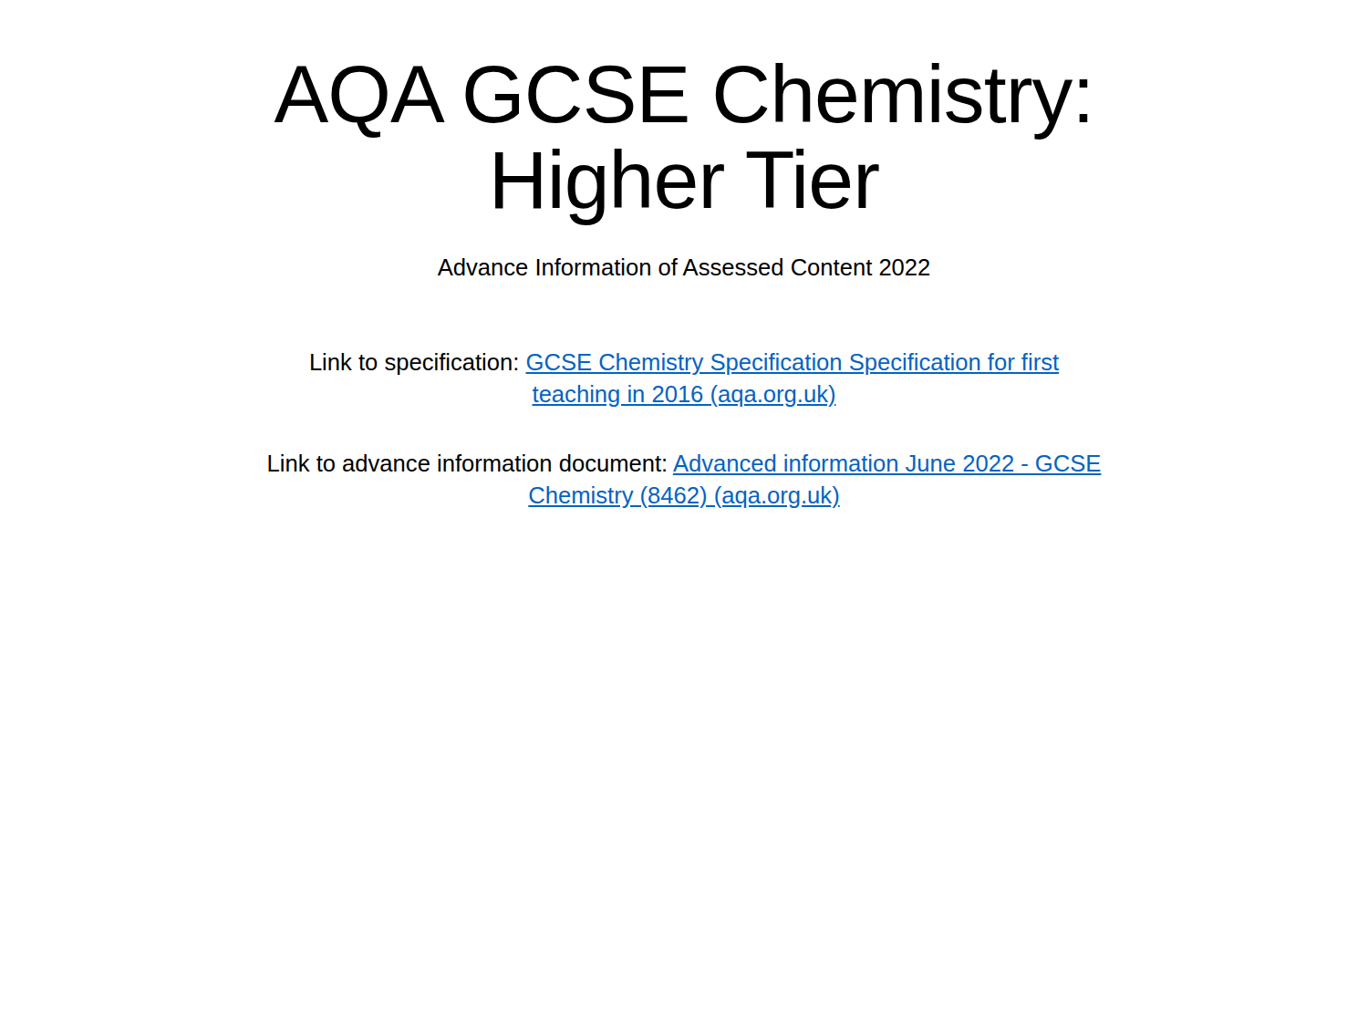AQA GCSE Chemistry:
Higher Tier
Advance Information of Assessed Content 2022
Link to specification: GCSE Chemistry Specification Specification for first teaching in 2016 (aqa.org.uk)
Link to advance information document: Advanced information June 2022 - GCSE Chemistry (8462) (aqa.org.uk)